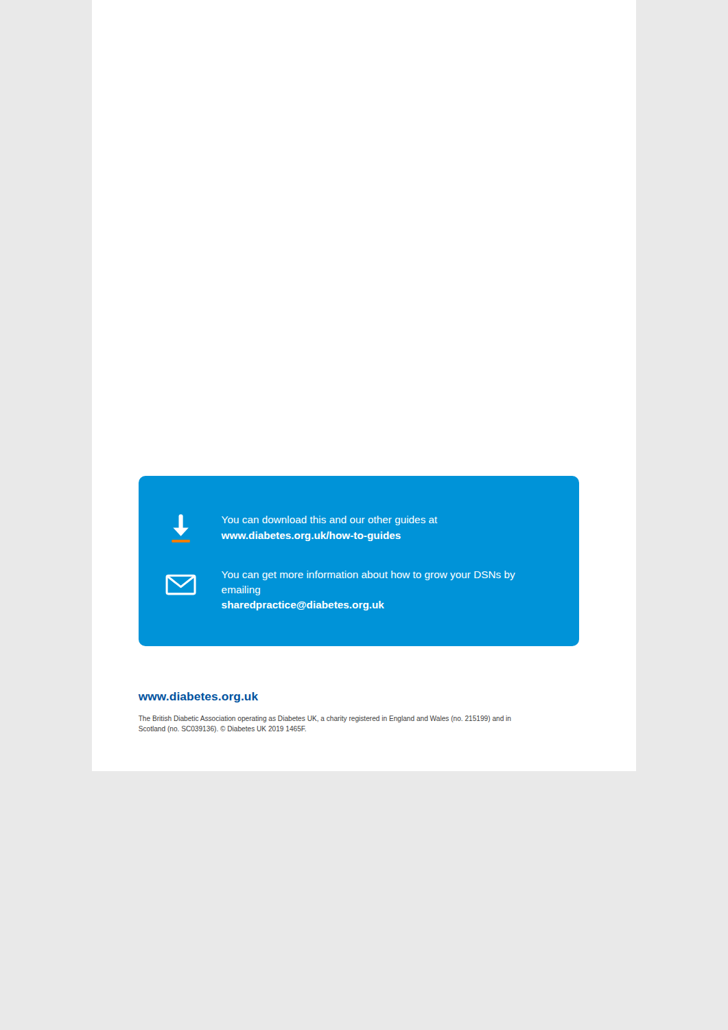You can download this and our other guides at
www.diabetes.org.uk/how-to-guides
You can get more information about how to grow your DSNs by emailing
sharedpractice@diabetes.org.uk
www.diabetes.org.uk
The British Diabetic Association operating as Diabetes UK, a charity registered in England and Wales (no. 215199) and in Scotland (no. SC039136). © Diabetes UK 2019 1465F.